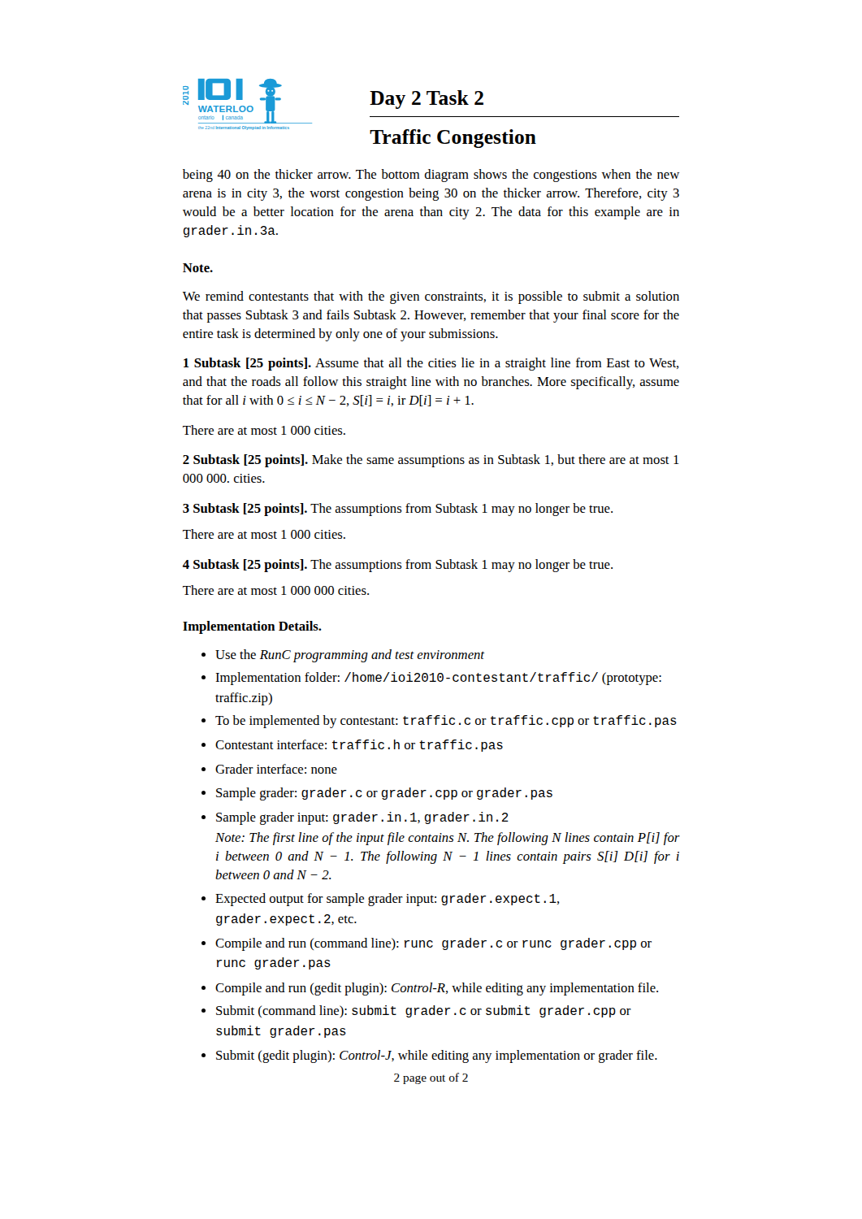2010 WATERLOO ontario canada the 22nd International Olympiad in Informatics
Day 2 Task 2
Traffic Congestion
being 40 on the thicker arrow. The bottom diagram shows the congestions when the new arena is in city 3, the worst congestion being 30 on the thicker arrow. Therefore, city 3 would be a better location for the arena than city 2. The data for this example are in grader.in.3a.
Note.
We remind contestants that with the given constraints, it is possible to submit a solution that passes Subtask 3 and fails Subtask 2. However, remember that your final score for the entire task is determined by only one of your submissions.
1 Subtask [25 points]. Assume that all the cities lie in a straight line from East to West, and that the roads all follow this straight line with no branches. More specifically, assume that for all i with 0 ≤ i ≤ N − 2, S[i] = i, ir D[i] = i + 1.
There are at most 1 000 cities.
2 Subtask [25 points]. Make the same assumptions as in Subtask 1, but there are at most 1 000 000. cities.
3 Subtask [25 points]. The assumptions from Subtask 1 may no longer be true.
There are at most 1 000 cities.
4 Subtask [25 points]. The assumptions from Subtask 1 may no longer be true.
There are at most 1 000 000 cities.
Implementation Details.
Use the RunC programming and test environment
Implementation folder: /home/ioi2010-contestant/traffic/ (prototype: traffic.zip)
To be implemented by contestant: traffic.c or traffic.cpp or traffic.pas
Contestant interface: traffic.h or traffic.pas
Grader interface: none
Sample grader: grader.c or grader.cpp or grader.pas
Sample grader input: grader.in.1, grader.in.2 Note: The first line of the input file contains N. The following N lines contain P[i] for i between 0 and N − 1. The following N − 1 lines contain pairs S[i] D[i] for i between 0 and N − 2.
Expected output for sample grader input: grader.expect.1, grader.expect.2, etc.
Compile and run (command line): runc grader.c or runc grader.cpp or runc grader.pas
Compile and run (gedit plugin): Control-R, while editing any implementation file.
Submit (command line): submit grader.c or submit grader.cpp or submit grader.pas
Submit (gedit plugin): Control-J, while editing any implementation or grader file.
2 page out of 2